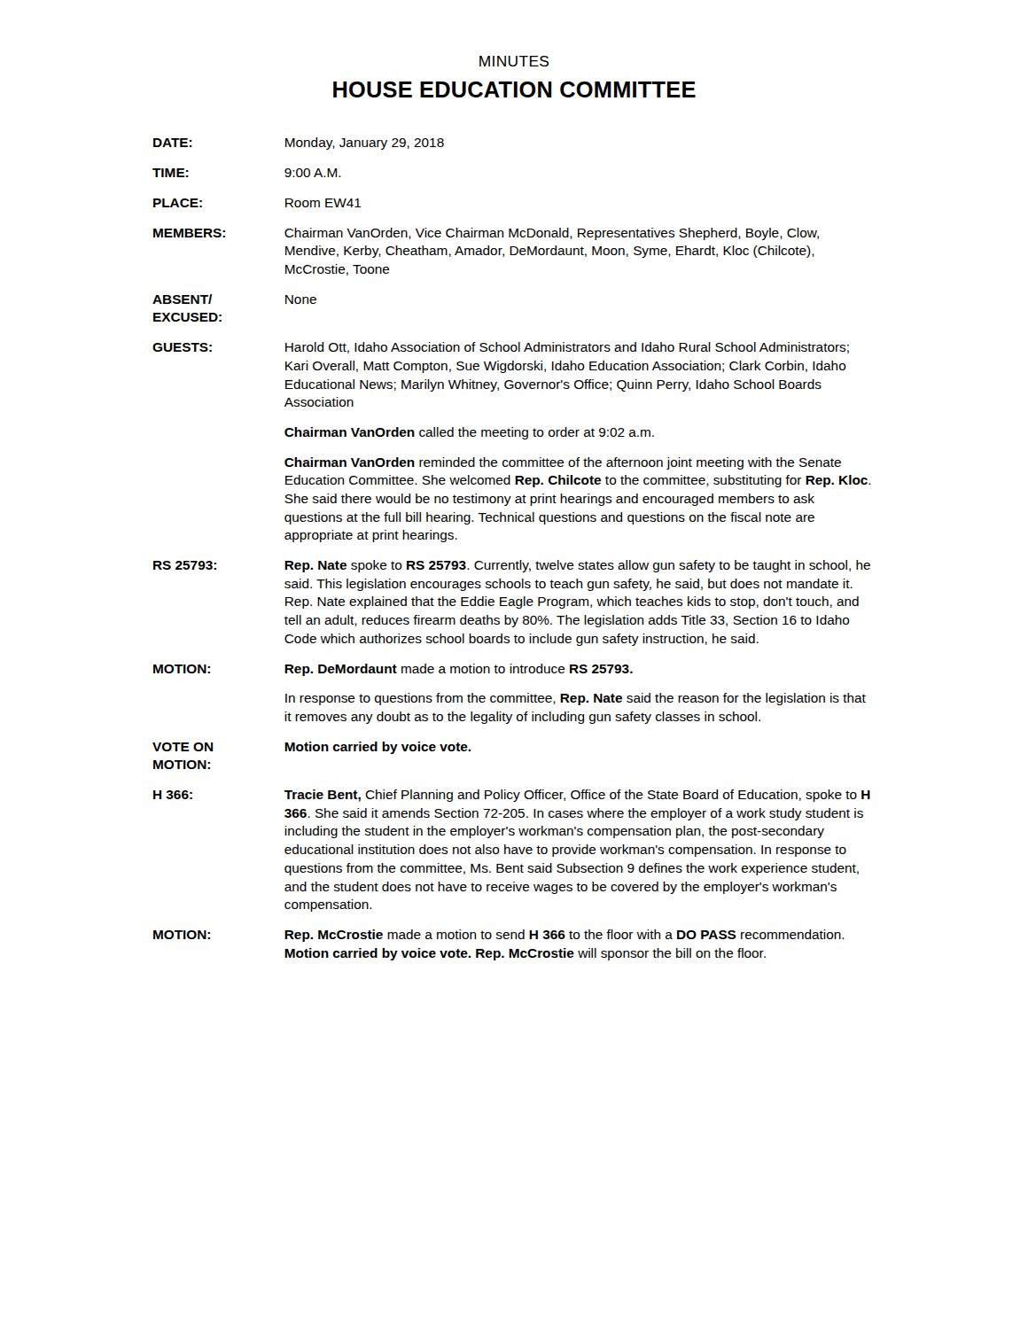MINUTES
HOUSE EDUCATION COMMITTEE
| DATE: | Monday, January 29, 2018 |
| TIME: | 9:00 A.M. |
| PLACE: | Room EW41 |
| MEMBERS: | Chairman VanOrden, Vice Chairman McDonald, Representatives Shepherd, Boyle, Clow, Mendive, Kerby, Cheatham, Amador, DeMordaunt, Moon, Syme, Ehardt, Kloc (Chilcote), McCrostie, Toone |
| ABSENT/ EXCUSED: | None |
| GUESTS: | Harold Ott, Idaho Association of School Administrators and Idaho Rural School Administrators; Kari Overall, Matt Compton, Sue Wigdorski, Idaho Education Association; Clark Corbin, Idaho Educational News; Marilyn Whitney, Governor's Office; Quinn Perry, Idaho School Boards Association Chairman VanOrden called the meeting to order at 9:02 a.m. Chairman VanOrden reminded the committee of the afternoon joint meeting with the Senate Education Committee. She welcomed Rep. Chilcote to the committee, substituting for Rep. Kloc . She said there would be no testimony at print hearings and encouraged members to ask questions at the full bill hearing. Technical questions and questions on the fiscal note are appropriate at print hearings. |
| RS 25793: | Rep. Nate spoke to RS 25793 . Currently, twelve states allow gun safety to be taught in school, he said. This legislation encourages schools to teach gun safety, he said, but does not mandate it. Rep. Nate explained that the Eddie Eagle Program, which teaches kids to stop, don't touch, and tell an adult, reduces firearm deaths by 80%. The legislation adds Title 33, Section 16 to Idaho Code which authorizes school boards to include gun safety instruction, he said. |
| MOTION: | Rep. DeMordaunt made a motion to introduce RS 25793. In response to questions from the committee, Rep. Nate said the reason for the legislation is that it removes any doubt as to the legality of including gun safety classes in school. |
| VOTE ON MOTION: | Motion carried by voice vote. |
| H 366: | Tracie Bent, Chief Planning and Policy Officer, Office of the State Board of Education, spoke to H 366 . She said it amends Section 72-205. In cases where the employer of a work study student is including the student in the employer's workman's compensation plan, the post-secondary educational institution does not also have to provide workman's compensation. In response to questions from the committee, Ms. Bent said Subsection 9 defines the work experience student, and the student does not have to receive wages to be covered by the employer's workman's compensation. |
| MOTION: | Rep. McCrostie made a motion to send H 366 to the floor with a DO PASS recommendation. Motion carried by voice vote. Rep. McCrostie will sponsor the bill on the floor. |